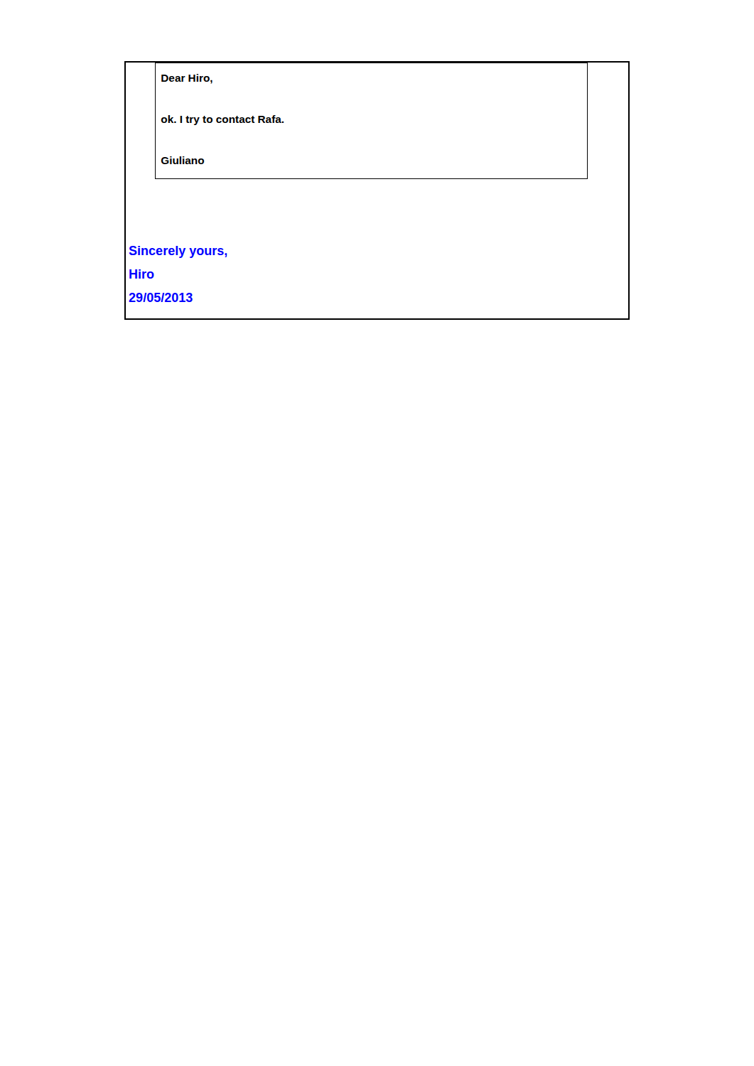Dear Hiro,
ok. I try to contact Rafa.
Giuliano
Sincerely yours,
Hiro
29/05/2013